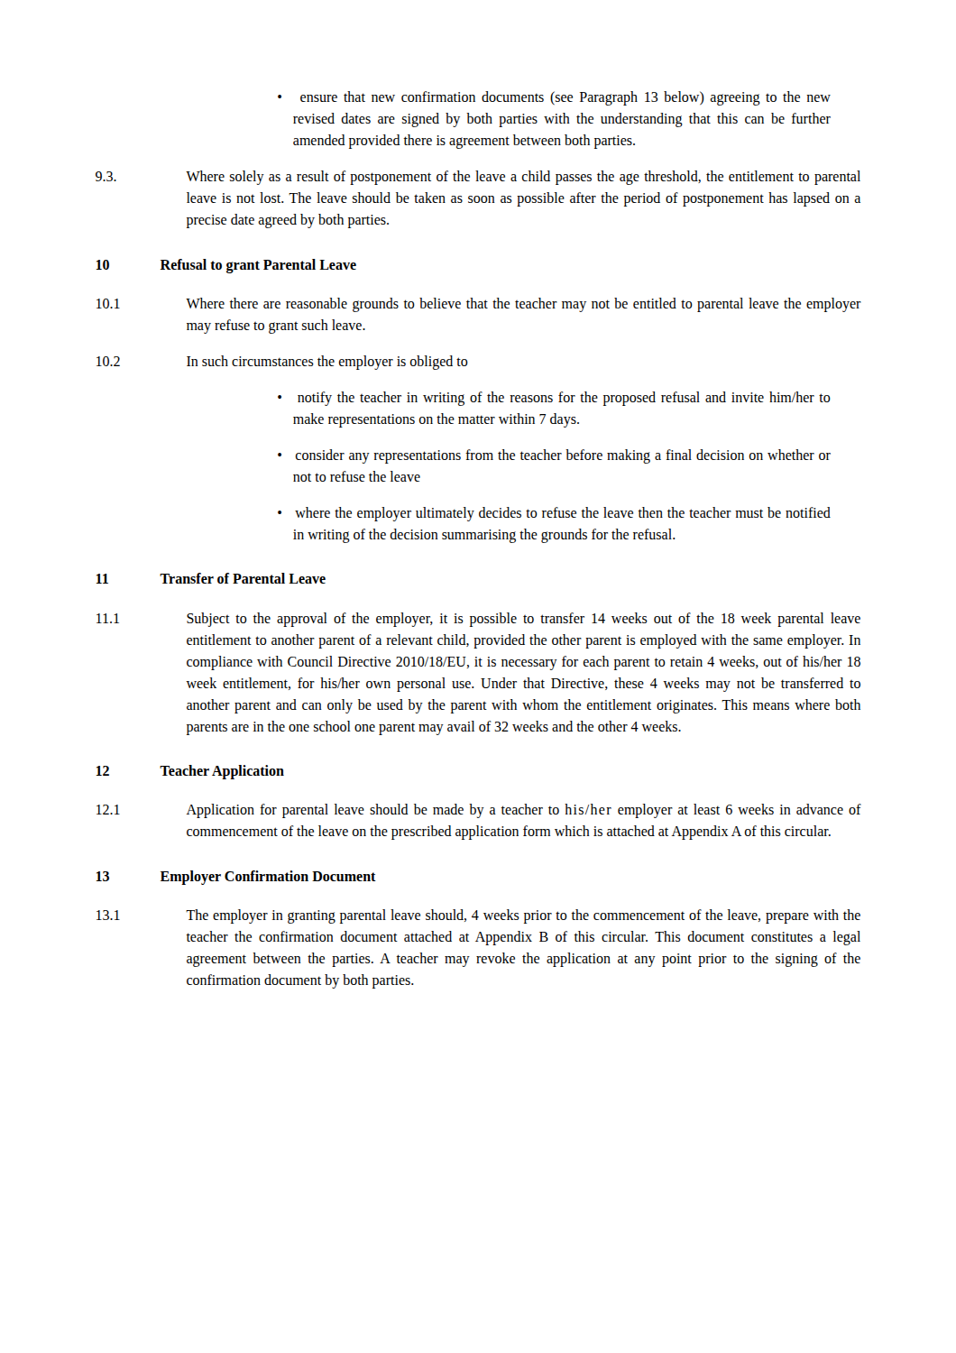• ensure that new confirmation documents (see Paragraph 13 below) agreeing to the new revised dates are signed by both parties with the understanding that this can be further amended provided there is agreement between both parties.
9.3.
Where solely as a result of postponement of the leave a child passes the age threshold, the entitlement to parental leave is not lost. The leave should be taken as soon as possible after the period of postponement has lapsed on a precise date agreed by both parties.
10 Refusal to grant Parental Leave
10.1
Where there are reasonable grounds to believe that the teacher may not be entitled to parental leave the employer may refuse to grant such leave.
10.2
In such circumstances the employer is obliged to
• notify the teacher in writing of the reasons for the proposed refusal and invite him/her to make representations on the matter within 7 days.
• consider any representations from the teacher before making a final decision on whether or not to refuse the leave
• where the employer ultimately decides to refuse the leave then the teacher must be notified in writing of the decision summarising the grounds for the refusal.
11 Transfer of Parental Leave
11.1
Subject to the approval of the employer, it is possible to transfer 14 weeks out of the 18 week parental leave entitlement to another parent of a relevant child, provided the other parent is employed with the same employer. In compliance with Council Directive 2010/18/EU, it is necessary for each parent to retain 4 weeks, out of his/her 18 week entitlement, for his/her own personal use. Under that Directive, these 4 weeks may not be transferred to another parent and can only be used by the parent with whom the entitlement originates. This means where both parents are in the one school one parent may avail of 32 weeks and the other 4 weeks.
12 Teacher Application
12.1
Application for parental leave should be made by a teacher to his/her employer at least 6 weeks in advance of commencement of the leave on the prescribed application form which is attached at Appendix A of this circular.
13 Employer Confirmation Document
13.1
The employer in granting parental leave should, 4 weeks prior to the commencement of the leave, prepare with the teacher the confirmation document attached at Appendix B of this circular. This document constitutes a legal agreement between the parties. A teacher may revoke the application at any point prior to the signing of the confirmation document by both parties.